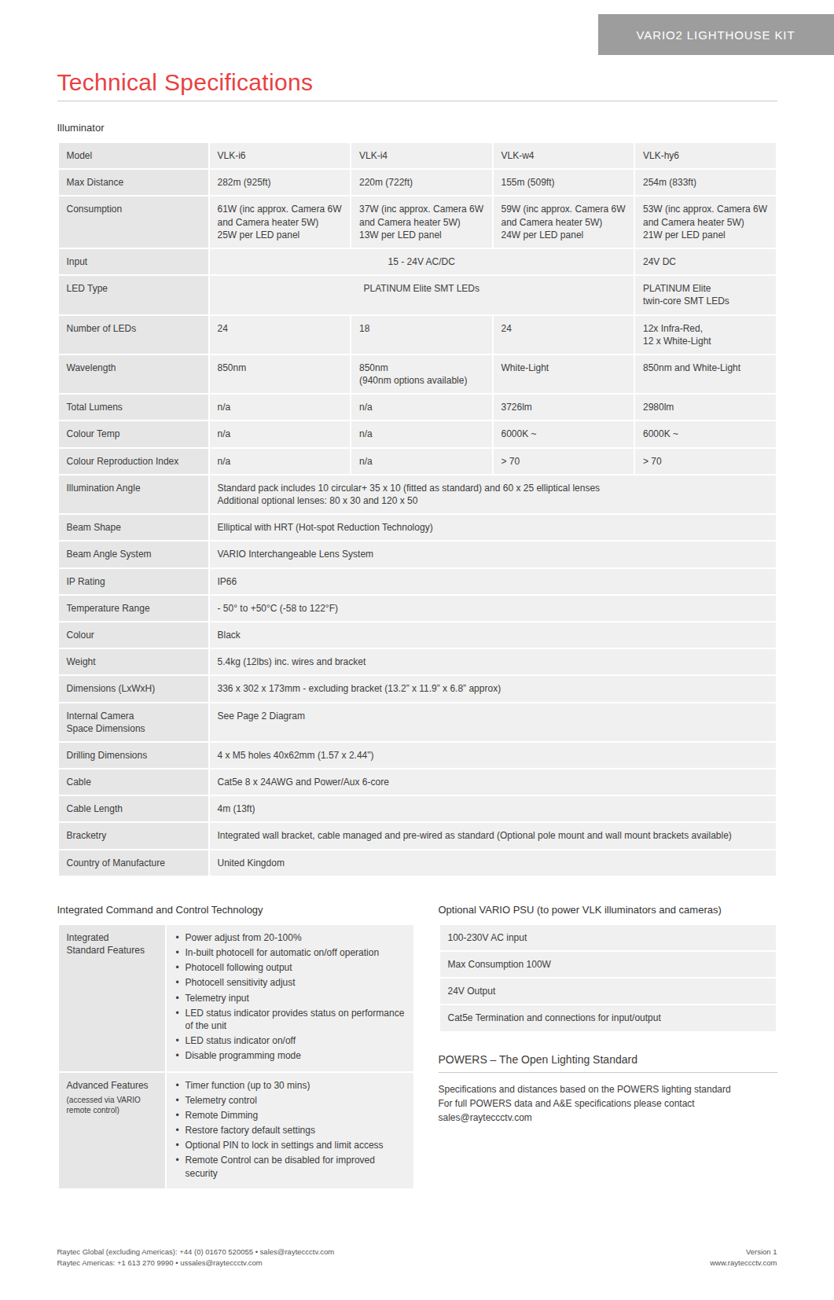VARIO2 LIGHTHOUSE KIT
Technical Specifications
Illuminator
| Model | VLK-i6 | VLK-i4 | VLK-w4 | VLK-hy6 |
| Max Distance | 282m (925ft) | 220m (722ft) | 155m (509ft) | 254m (833ft) |
| Consumption | 61W (inc approx. Camera 6W and Camera heater 5W) 25W per LED panel | 37W (inc approx. Camera 6W and Camera heater 5W) 13W per LED panel | 59W (inc approx. Camera 6W and Camera heater 5W) 24W per LED panel | 53W (inc approx. Camera 6W and Camera heater 5W) 21W per LED panel |
| Input | 15 - 24V AC/DC | 24V DC |
| LED Type | PLATINUM Elite SMT LEDs | PLATINUM Elite twin-core SMT LEDs |
| Number of LEDs | 24 | 18 | 24 | 12x Infra-Red, 12 x White-Light |
| Wavelength | 850nm | 850nm (940nm options available) | White-Light | 850nm and White-Light |
| Total Lumens | n/a | n/a | 3726lm | 2980lm |
| Colour Temp | n/a | n/a | 6000K ~ | 6000K ~ |
| Colour Reproduction Index | n/a | n/a | > 70 | > 70 |
| Illumination Angle | Standard pack includes 10 circular+ 35 x 10 (fitted as standard) and 60 x 25 elliptical lenses Additional optional lenses: 80 x 30 and 120 x 50 |
| Beam Shape | Elliptical with HRT (Hot-spot Reduction Technology) |
| Beam Angle System | VARIO Interchangeable Lens System |
| IP Rating | IP66 |
| Temperature Range | - 50° to +50°C (-58 to 122°F) |
| Colour | Black |
| Weight | 5.4kg (12lbs) inc. wires and bracket |
| Dimensions (LxWxH) | 336 x 302 x 173mm - excluding bracket (13.2” x 11.9” x 6.8” approx) |
| Internal Camera Space Dimensions | See Page 2 Diagram |
| Drilling Dimensions | 4 x M5 holes 40x62mm (1.57 x 2.44") |
| Cable | Cat5e 8 x 24AWG and Power/Aux 6-core |
| Cable Length | 4m (13ft) |
| Bracketry | Integrated wall bracket, cable managed and pre-wired as standard (Optional pole mount and wall mount brackets available) |
| Country of Manufacture | United Kingdom |
Integrated Command and Control Technology
| Integrated Standard Features | Power adjust from 20-100% In-built photocell for automatic on/off operation Photocell following output Photocell sensitivity adjust Telemetry input LED status indicator provides status on performance of the unit LED status indicator on/off Disable programming mode |
| Advanced Features (accessed via VARIO remote control) | Timer function (up to 30 mins) Telemetry control Remote Dimming Restore factory default settings Optional PIN to lock in settings and limit access Remote Control can be disabled for improved security |
Optional VARIO PSU (to power VLK illuminators and cameras)
| 100-230V AC input |
| Max Consumption 100W |
| 24V Output |
| Cat5e Termination and connections for input/output |
POWERS – The Open Lighting Standard
Specifications and distances based on the POWERS lighting standard
For full POWERS data and A&E specifications please contact
sales@rayteccctv.com
Raytec Global (excluding Americas): +44 (0) 01670 520055 • sales@rayteccctv.com
Raytec Americas: +1 613 270 9990 • ussales@rayteccctv.com
Version 1
www.rayteccctv.com